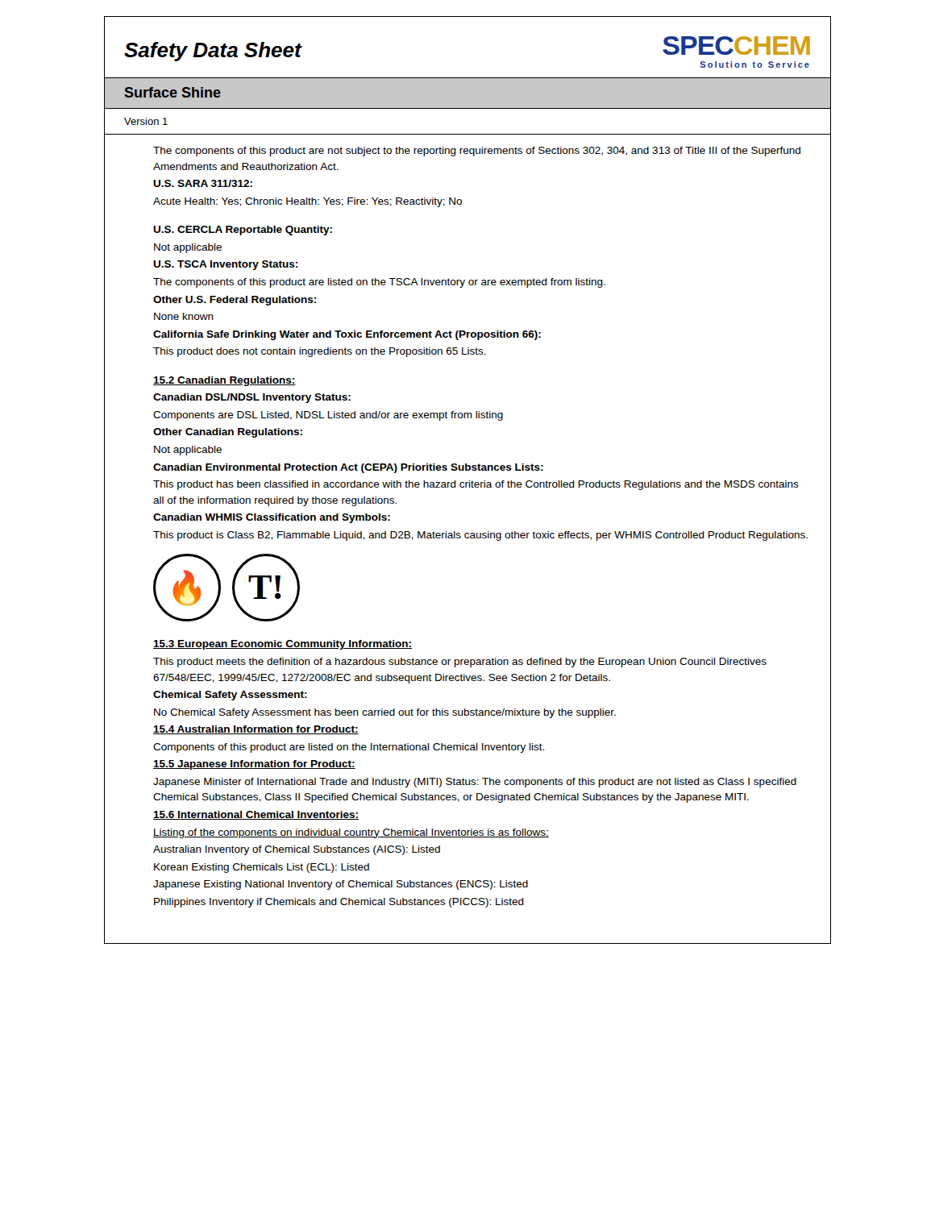Safety Data Sheet
SPEC CHEM
Solution to Service
Surface Shine
Version 1
The components of this product are not subject to the reporting requirements of Sections 302, 304, and 313 of Title III of the Superfund Amendments and Reauthorization Act.
U.S. SARA 311/312:
Acute Health: Yes; Chronic Health: Yes; Fire: Yes; Reactivity; No
U.S. CERCLA Reportable Quantity:
Not applicable
U.S. TSCA Inventory Status:
The components of this product are listed on the TSCA Inventory or are exempted from listing.
Other U.S. Federal Regulations:
None known
California Safe Drinking Water and Toxic Enforcement Act (Proposition 66):
This product does not contain ingredients on the Proposition 65 Lists.
15.2 Canadian Regulations:
Canadian DSL/NDSL Inventory Status:
Components are DSL Listed, NDSL Listed and/or are exempt from listing
Other Canadian Regulations:
Not applicable
Canadian Environmental Protection Act (CEPA) Priorities Substances Lists:
This product has been classified in accordance with the hazard criteria of the Controlled Products Regulations and the MSDS contains all of the information required by those regulations.
Canadian WHMIS Classification and Symbols:
This product is Class B2, Flammable Liquid, and D2B, Materials causing other toxic effects, per WHMIS Controlled Product Regulations.
🔥
T!
15.3 European Economic Community Information:
This product meets the definition of a hazardous substance or preparation as defined by the European Union Council Directives 67/548/EEC, 1999/45/EC, 1272/2008/EC and subsequent Directives. See Section 2 for Details.
Chemical Safety Assessment:
No Chemical Safety Assessment has been carried out for this substance/mixture by the supplier.
15.4 Australian Information for Product:
Components of this product are listed on the International Chemical Inventory list.
15.5 Japanese Information for Product:
Japanese Minister of International Trade and Industry (MITI) Status: The components of this product are not listed as Class I specified Chemical Substances, Class II Specified Chemical Substances, or Designated Chemical Substances by the Japanese MITI.
15.6 International Chemical Inventories:
Listing of the components on individual country Chemical Inventories is as follows:
Australian Inventory of Chemical Substances (AICS): Listed
Korean Existing Chemicals List (ECL): Listed
Japanese Existing National Inventory of Chemical Substances (ENCS): Listed
Philippines Inventory if Chemicals and Chemical Substances (PICCS): Listed